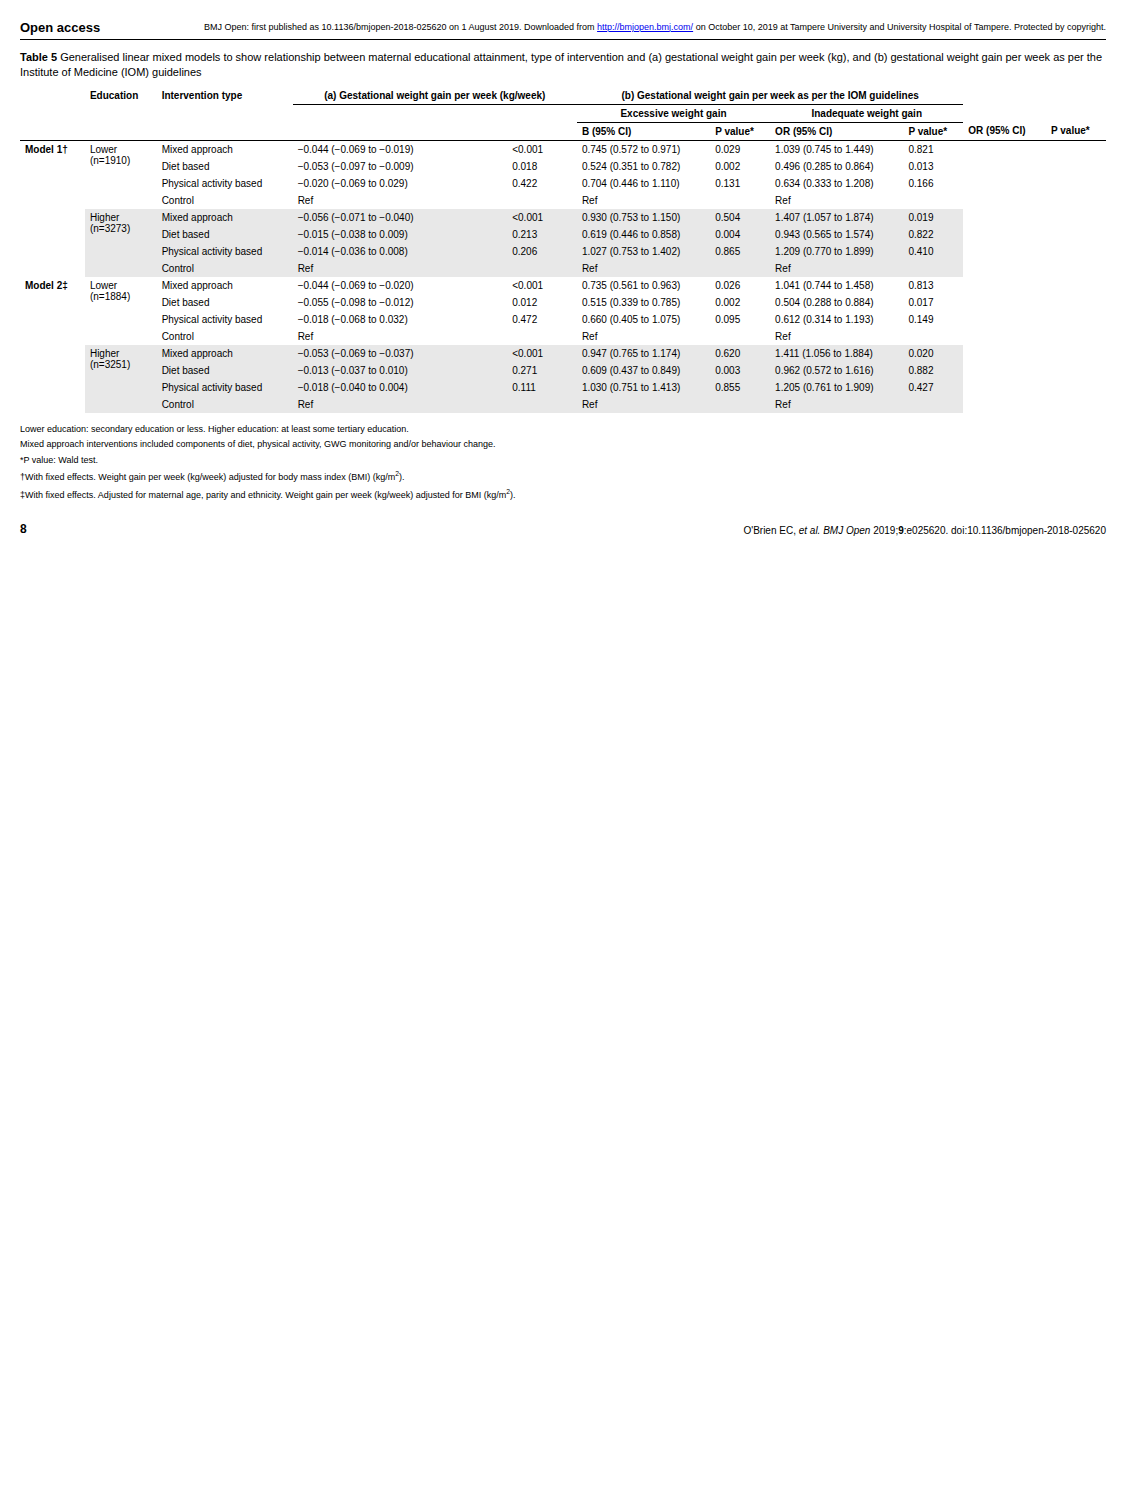Open access
BMJ Open: first published as 10.1136/bmjopen-2018-025620 on 1 August 2019. Downloaded from http://bmjopen.bmj.com/ on October 10, 2019 at Tampere University and University Hospital of Tampere. Protected by copyright.
Table 5 Generalised linear mixed models to show relationship between maternal educational attainment, type of intervention and (a) gestational weight gain per week (kg), and (b) gestational weight gain per week as per the Institute of Medicine (IOM) guidelines
| | Education | Intervention type | (a) Gestational weight gain per week (kg/week) | (b) Gestational weight gain per week as per the IOM guidelines |
| --- | --- | --- | --- | --- |
| | | Excessive weight gain | Inadequate weight gain |
| B (95% CI) | P value* | OR (95% CI) | P value* | OR (95% CI) | P value* |
| Model 1† | Lower (n=1910) | Mixed approach | −0.044 (−0.069 to −0.019) | <0.001 | 0.745 (0.572 to 0.971) | 0.029 | 1.039 (0.745 to 1.449) | 0.821 |
| Diet based | −0.053 (−0.097 to −0.009) | 0.018 | 0.524 (0.351 to 0.782) | 0.002 | 0.496 (0.285 to 0.864) | 0.013 |
| Physical activity based | −0.020 (−0.069 to 0.029) | 0.422 | 0.704 (0.446 to 1.110) | 0.131 | 0.634 (0.333 to 1.208) | 0.166 |
| Control | Ref | | Ref | | Ref | |
| Higher (n=3273) | Mixed approach | −0.056 (−0.071 to −0.040) | <0.001 | 0.930 (0.753 to 1.150) | 0.504 | 1.407 (1.057 to 1.874) | 0.019 |
| Diet based | −0.015 (−0.038 to 0.009) | 0.213 | 0.619 (0.446 to 0.858) | 0.004 | 0.943 (0.565 to 1.574) | 0.822 |
| Physical activity based | −0.014 (−0.036 to 0.008) | 0.206 | 1.027 (0.753 to 1.402) | 0.865 | 1.209 (0.770 to 1.899) | 0.410 |
| Control | Ref | | Ref | | Ref | |
| Model 2‡ | Lower (n=1884) | Mixed approach | −0.044 (−0.069 to −0.020) | <0.001 | 0.735 (0.561 to 0.963) | 0.026 | 1.041 (0.744 to 1.458) | 0.813 |
| Diet based | −0.055 (−0.098 to −0.012) | 0.012 | 0.515 (0.339 to 0.785) | 0.002 | 0.504 (0.288 to 0.884) | 0.017 |
| Physical activity based | −0.018 (−0.068 to 0.032) | 0.472 | 0.660 (0.405 to 1.075) | 0.095 | 0.612 (0.314 to 1.193) | 0.149 |
| Control | Ref | | Ref | | Ref | |
| Higher (n=3251) | Mixed approach | −0.053 (−0.069 to −0.037) | <0.001 | 0.947 (0.765 to 1.174) | 0.620 | 1.411 (1.056 to 1.884) | 0.020 |
| Diet based | −0.013 (−0.037 to 0.010) | 0.271 | 0.609 (0.437 to 0.849) | 0.003 | 0.962 (0.572 to 1.616) | 0.882 |
| Physical activity based | −0.018 (−0.040 to 0.004) | 0.111 | 1.030 (0.751 to 1.413) | 0.855 | 1.205 (0.761 to 1.909) | 0.427 |
| Control | Ref | | Ref | | Ref | |
Lower education: secondary education or less. Higher education: at least some tertiary education.
Mixed approach interventions included components of diet, physical activity, GWG monitoring and/or behaviour change.
*P value: Wald test.
†With fixed effects. Weight gain per week (kg/week) adjusted for body mass index (BMI) (kg/m2).
‡With fixed effects. Adjusted for maternal age, parity and ethnicity. Weight gain per week (kg/week) adjusted for BMI (kg/m2).
8
O'Brien EC, et al. BMJ Open 2019;9:e025620. doi:10.1136/bmjopen-2018-025620